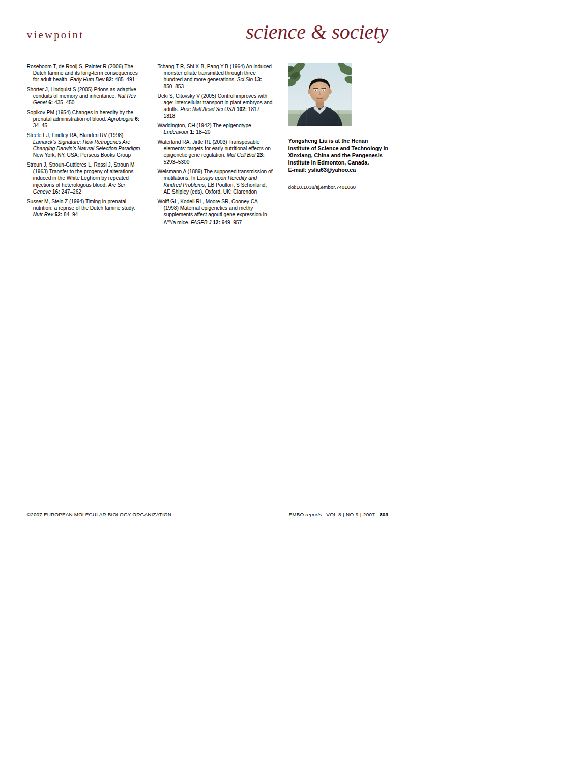viewpoint
science & society
Roseboom T, de Rooij S, Painter R (2006) The Dutch famine and its long-term consequences for adult health. Early Hum Dev 82: 485–491
Shorter J, Lindquist S (2005) Prions as adaptive conduits of memory and inheritance. Nat Rev Genet 6: 435–450
Sopikov PM (1954) Changes in heredity by the prenatal administration of blood. Agrobiogiia 6: 34–45
Steele EJ, Lindley RA, Blanden RV (1998) Lamarck's Signature: How Retrogenes Are Changing Darwin's Natural Selection Paradigm. New York, NY, USA: Perseus Books Group
Stroun J, Stroun-Guttieres L, Rossi J, Stroun M (1963) Transfer to the progeny of alterations induced in the White Leghorn by repeated injections of heterologous blood. Arc Sci Geneve 16: 247–262
Susser M, Stein Z (1994) Timing in prenatal nutrition: a reprise of the Dutch famine study. Nutr Rev 52: 84–94
Tchang T-R, Shi X-B, Pang Y-B (1964) An induced monster ciliate transmitted through three hundred and more generations. Sci Sin 13: 850–853
Ueki S, Citovsky V (2005) Control improves with age: intercellular transport in plant embryos and adults. Proc Natl Acad Sci USA 102: 1817–1818
Waddington, CH (1942) The epigenotype. Endeavour 1: 18–20
Waterland RA, Jirtle RL (2003) Transposable elements: targets for early nutritional effects on epigenetic gene regulation. Mol Cell Biol 23: 5293–5300
Weismann A (1889) The supposed transmission of mutilations. In Essays upon Heredity and Kindred Problems, EB Poulton, S Schönland, AE Shipley (eds). Oxford, UK: Clarendon
Wolff GL, Kodell RL, Moore SR, Cooney CA (1998) Maternal epigenetics and methy supplements affect agouti gene expression in Avy/a mice. FASEB J 12: 949–957
Yongsheng Liu is at the Henan Institute of Science and Technology in Xinxiang, China and the Pangenesis Institute in Edmonton, Canada.
E-mail: ysliu63@yahoo.ca
doi:10.1038/sj.embor.7401060
©2007 EUROPEAN MOLECULAR BIOLOGY ORGANIZATION
EMBO reports VOL 8 | NO 9 | 2007 803